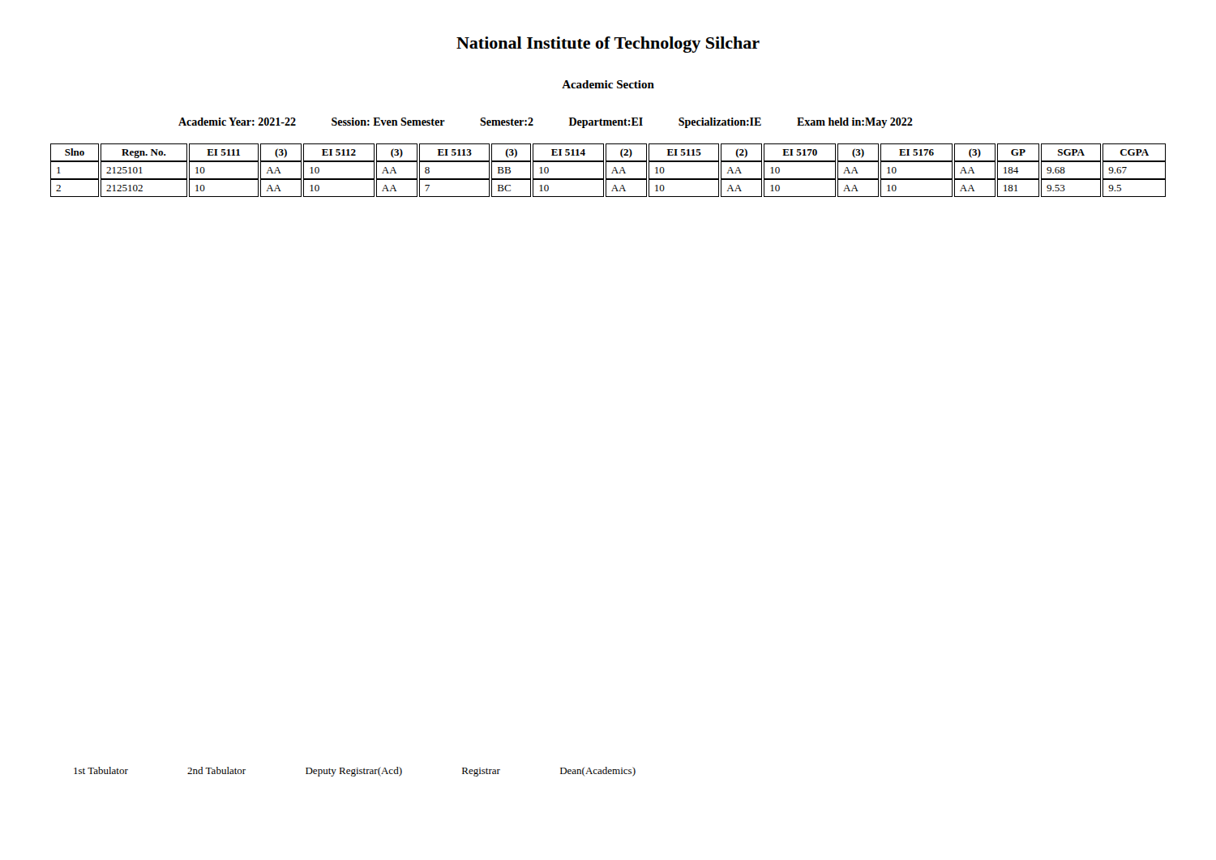National Institute of Technology Silchar
Academic Section
Academic Year: 2021-22 Session: Even Semester Semester:2 Department:EI Specialization:IE Exam held in:May 2022
| Slno | Regn. No. | EI 5111 | (3) | EI 5112 | (3) | EI 5113 | (3) | EI 5114 | (2) | EI 5115 | (2) | EI 5170 | (3) | EI 5176 | (3) | GP | SGPA | CGPA |
| --- | --- | --- | --- | --- | --- | --- | --- | --- | --- | --- | --- | --- | --- | --- | --- | --- | --- | --- |
| 1 | 2125101 | 10 | AA | 10 | AA | 8 | BB | 10 | AA | 10 | AA | 10 | AA | 10 | AA | 184 | 9.68 | 9.67 |
| 2 | 2125102 | 10 | AA | 10 | AA | 7 | BC | 10 | AA | 10 | AA | 10 | AA | 10 | AA | 181 | 9.53 | 9.5 |
1st Tabulator 2nd Tabulator Deputy Registrar(Acd) Registrar Dean(Academics)